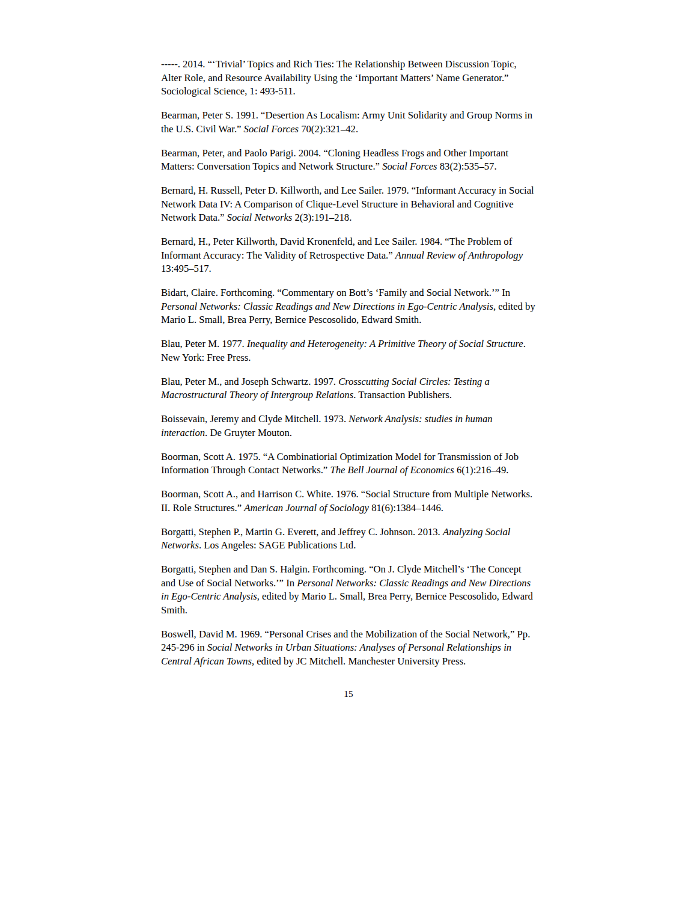-----. 2014. “‘Trivial’ Topics and Rich Ties: The Relationship Between Discussion Topic, Alter Role, and Resource Availability Using the ‘Important Matters’ Name Generator.” Sociological Science, 1: 493-511.
Bearman, Peter S. 1991. “Desertion As Localism: Army Unit Solidarity and Group Norms in the U.S. Civil War.” Social Forces 70(2):321–42.
Bearman, Peter, and Paolo Parigi. 2004. “Cloning Headless Frogs and Other Important Matters: Conversation Topics and Network Structure.” Social Forces 83(2):535–57.
Bernard, H. Russell, Peter D. Killworth, and Lee Sailer. 1979. “Informant Accuracy in Social Network Data IV: A Comparison of Clique-Level Structure in Behavioral and Cognitive Network Data.” Social Networks 2(3):191–218.
Bernard, H., Peter Killworth, David Kronenfeld, and Lee Sailer. 1984. “The Problem of Informant Accuracy: The Validity of Retrospective Data.” Annual Review of Anthropology 13:495–517.
Bidart, Claire. Forthcoming. “Commentary on Bott’s ‘Family and Social Network.’” In Personal Networks: Classic Readings and New Directions in Ego-Centric Analysis, edited by Mario L. Small, Brea Perry, Bernice Pescosolido, Edward Smith.
Blau, Peter M. 1977. Inequality and Heterogeneity: A Primitive Theory of Social Structure. New York: Free Press.
Blau, Peter M., and Joseph Schwartz. 1997. Crosscutting Social Circles: Testing a Macrostructural Theory of Intergroup Relations. Transaction Publishers.
Boissevain, Jeremy and Clyde Mitchell. 1973. Network Analysis: studies in human interaction. De Gruyter Mouton.
Boorman, Scott A. 1975. “A Combinatiorial Optimization Model for Transmission of Job Information Through Contact Networks.” The Bell Journal of Economics 6(1):216–49.
Boorman, Scott A., and Harrison C. White. 1976. “Social Structure from Multiple Networks. II. Role Structures.” American Journal of Sociology 81(6):1384–1446.
Borgatti, Stephen P., Martin G. Everett, and Jeffrey C. Johnson. 2013. Analyzing Social Networks. Los Angeles: SAGE Publications Ltd.
Borgatti, Stephen and Dan S. Halgin. Forthcoming. “On J. Clyde Mitchell’s ‘The Concept and Use of Social Networks.’” In Personal Networks: Classic Readings and New Directions in Ego-Centric Analysis, edited by Mario L. Small, Brea Perry, Bernice Pescosolido, Edward Smith.
Boswell, David M. 1969. “Personal Crises and the Mobilization of the Social Network,” Pp. 245-296 in Social Networks in Urban Situations: Analyses of Personal Relationships in Central African Towns, edited by JC Mitchell. Manchester University Press.
15